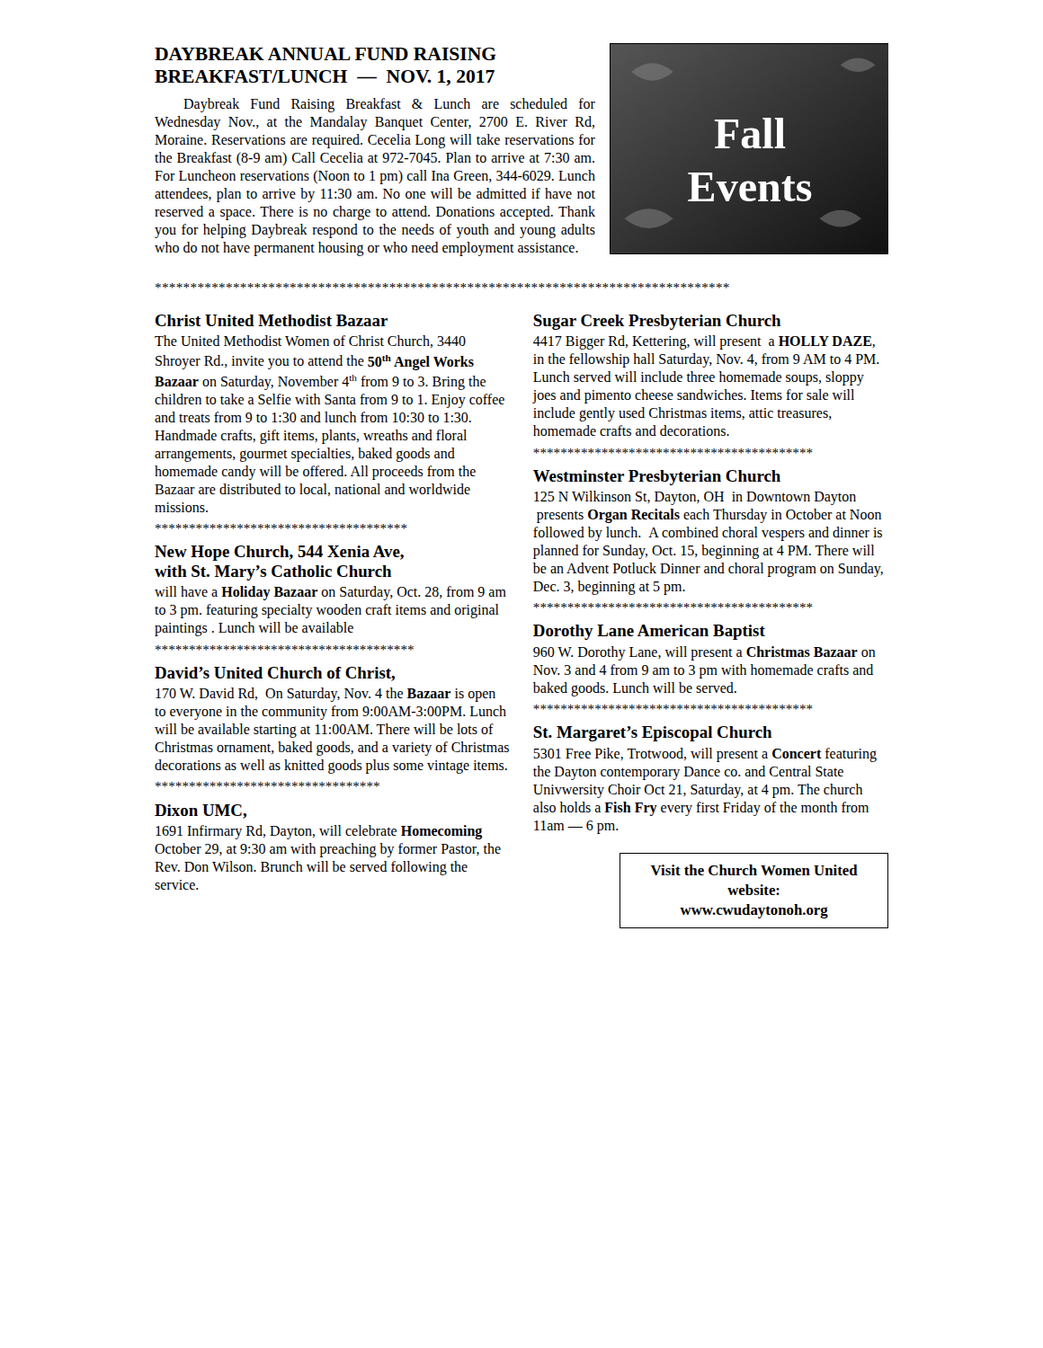DAYBREAK ANNUAL FUND RAISING
BREAKFAST/LUNCH — NOV. 1, 2017
Daybreak Fund Raising Breakfast & Lunch are scheduled for Wednesday Nov., at the Mandalay Banquet Center, 2700 E. River Rd, Moraine. Reservations are required. Cecelia Long will take reservations for the Breakfast (8-9 am) Call Cecelia at 972-7045. Plan to arrive at 7:30 am. For Luncheon reservations (Noon to 1 pm) call Ina Green, 344-6029. Lunch attendees, plan to arrive by 11:30 am. No one will be admitted if have not reserved a space. There is no charge to attend. Donations accepted. Thank you for helping Daybreak respond to the needs of youth and young adults who do not have permanent housing or who need employment assistance.
*********************************************************************************
Christ United Methodist Bazaar
The United Methodist Women of Christ Church, 3440 Shroyer Rd., invite you to attend the 50th Angel Works Bazaar on Saturday, November 4th from 9 to 3. Bring the children to take a Selfie with Santa from 9 to 1. Enjoy coffee and treats from 9 to 1:30 and lunch from 10:30 to 1:30. Handmade crafts, gift items, plants, wreaths and floral arrangements, gourmet specialties, baked goods and homemade candy will be offered. All proceeds from the Bazaar are distributed to local, national and worldwide missions.
*************************************
New Hope Church, 544 Xenia Ave,
with St. Mary’s Catholic Church
will have a Holiday Bazaar on Saturday, Oct. 28, from 9 am to 3 pm. featuring specialty wooden craft items and original paintings . Lunch will be available
**************************************
David’s United Church of Christ,
170 W. David Rd, On Saturday, Nov. 4 the Bazaar is open to everyone in the community from 9:00AM-3:00PM. Lunch will be available starting at 11:00AM. There will be lots of Christmas ornament, baked goods, and a variety of Christmas decorations as well as knitted goods plus some vintage items.
*********************************
Dixon UMC,
1691 Infirmary Rd, Dayton, will celebrate Homecoming October 29, at 9:30 am with preaching by former Pastor, the Rev. Don Wilson. Brunch will be served following the service.
Sugar Creek Presbyterian Church
4417 Bigger Rd, Kettering, will present a HOLLY DAZE, in the fellowship hall Saturday, Nov. 4, from 9 AM to 4 PM. Lunch served will include three homemade soups, sloppy joes and pimento cheese sandwiches. Items for sale will include gently used Christmas items, attic treasures, homemade crafts and decorations.
*****************************************
Westminster Presbyterian Church
125 N Wilkinson St, Dayton, OH in Downtown Dayton presents Organ Recitals each Thursday in October at Noon followed by lunch. A combined choral vespers and dinner is planned for Sunday, Oct. 15, beginning at 4 PM. There will be an Advent Potluck Dinner and choral program on Sunday, Dec. 3, beginning at 5 pm.
*****************************************
Dorothy Lane American Baptist
960 W. Dorothy Lane, will present a Christmas Bazaar on Nov. 3 and 4 from 9 am to 3 pm with homemade crafts and baked goods. Lunch will be served.
*****************************************
St. Margaret’s Episcopal Church
5301 Free Pike, Trotwood, will present a Concert featuring the Dayton contemporary Dance co. and Central State Univwersity Choir Oct 21, Saturday, at 4 pm. The church also holds a Fish Fry every first Friday of the month from 11am — 6 pm.
Visit the Church Women United website:
www.cwudaytonoh.org